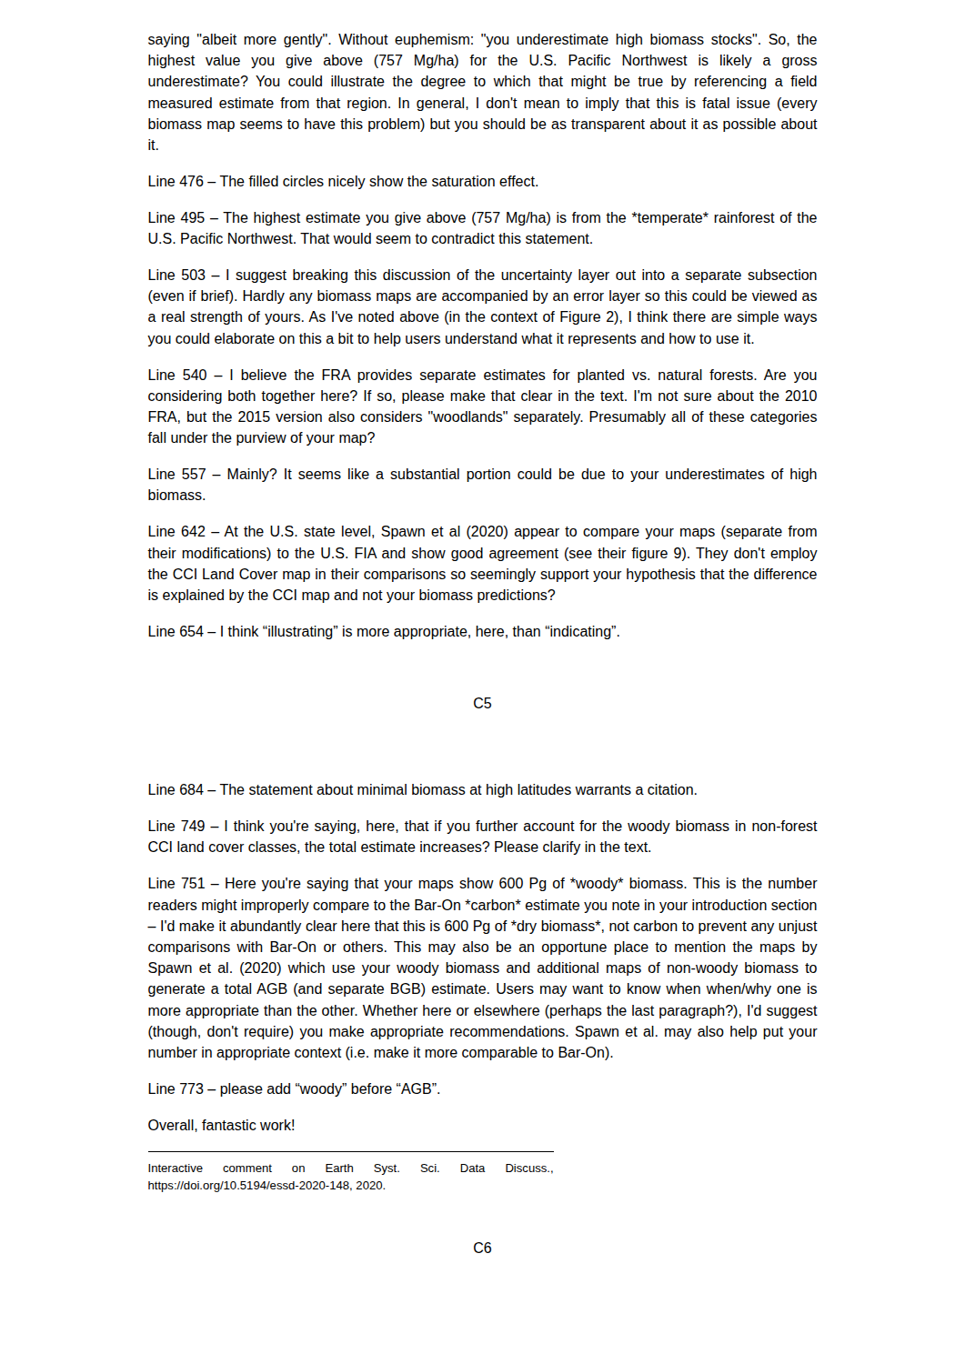saying "albeit more gently". Without euphemism: "you underestimate high biomass stocks". So, the highest value you give above (757 Mg/ha) for the U.S. Pacific Northwest is likely a gross underestimate? You could illustrate the degree to which that might be true by referencing a field measured estimate from that region. In general, I don't mean to imply that this is fatal issue (every biomass map seems to have this problem) but you should be as transparent about it as possible about it.
Line 476 – The filled circles nicely show the saturation effect.
Line 495 – The highest estimate you give above (757 Mg/ha) is from the *temperate* rainforest of the U.S. Pacific Northwest. That would seem to contradict this statement.
Line 503 – I suggest breaking this discussion of the uncertainty layer out into a separate subsection (even if brief). Hardly any biomass maps are accompanied by an error layer so this could be viewed as a real strength of yours. As I've noted above (in the context of Figure 2), I think there are simple ways you could elaborate on this a bit to help users understand what it represents and how to use it.
Line 540 – I believe the FRA provides separate estimates for planted vs. natural forests. Are you considering both together here? If so, please make that clear in the text. I'm not sure about the 2010 FRA, but the 2015 version also considers "woodlands" separately. Presumably all of these categories fall under the purview of your map?
Line 557 – Mainly? It seems like a substantial portion could be due to your underestimates of high biomass.
Line 642 – At the U.S. state level, Spawn et al (2020) appear to compare your maps (separate from their modifications) to the U.S. FIA and show good agreement (see their figure 9). They don't employ the CCI Land Cover map in their comparisons so seemingly support your hypothesis that the difference is explained by the CCI map and not your biomass predictions?
Line 654 – I think “illustrating” is more appropriate, here, than “indicating”.
C5
Line 684 – The statement about minimal biomass at high latitudes warrants a citation.
Line 749 – I think you're saying, here, that if you further account for the woody biomass in non-forest CCI land cover classes, the total estimate increases? Please clarify in the text.
Line 751 – Here you're saying that your maps show 600 Pg of *woody* biomass. This is the number readers might improperly compare to the Bar-On *carbon* estimate you note in your introduction section – I'd make it abundantly clear here that this is 600 Pg of *dry biomass*, not carbon to prevent any unjust comparisons with Bar-On or others. This may also be an opportune place to mention the maps by Spawn et al. (2020) which use your woody biomass and additional maps of non-woody biomass to generate a total AGB (and separate BGB) estimate. Users may want to know when when/why one is more appropriate than the other. Whether here or elsewhere (perhaps the last paragraph?), I'd suggest (though, don't require) you make appropriate recommendations. Spawn et al. may also help put your number in appropriate context (i.e. make it more comparable to Bar-On).
Line 773 – please add “woody” before “AGB”.
Overall, fantastic work!
Interactive comment on Earth Syst. Sci. Data Discuss., https://doi.org/10.5194/essd-2020-148, 2020.
C6